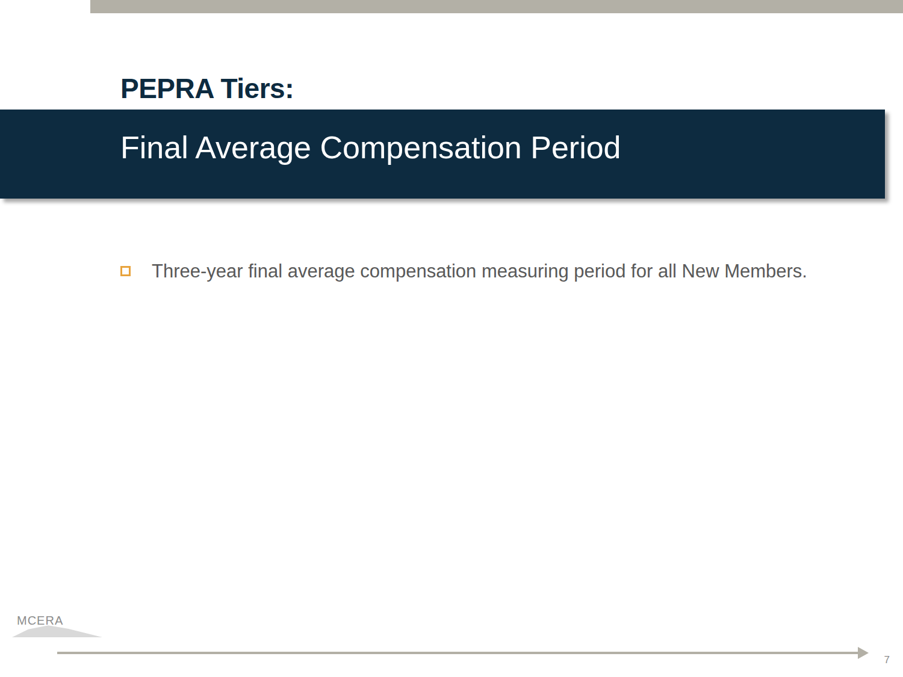PEPRA Tiers:
Final Average Compensation Period
Three-year final average compensation measuring period for all New Members.
MCERA
7